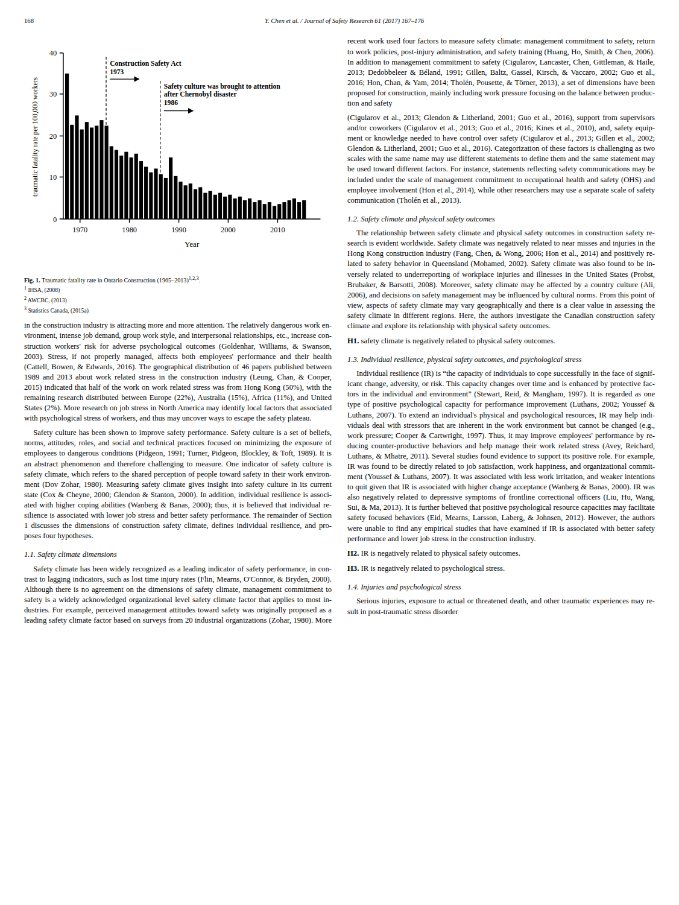168 Y. Chen et al. / Journal of Safety Research 61 (2017) 167–176
0 10 20 30 40 traumatic fatality rate per 100,000 workers 1970 1980 1990 2000 2010 Year Construction Safety Act 1973 Safety culture was brought to attention after Chernobyl disaster 1986
Fig. 1. Traumatic fatality rate in Ontario Construction (1965–2013)1,2,3.
1 IHSA, (2008)
2 AWCBC, (2013)
3 Statistics Canada, (2015a)
in the construction industry is attracting more and more attention. The relatively dangerous work environment, intense job demand, group work style, and interpersonal relationships, etc., increase construction workers' risk for adverse psychological outcomes (Goldenhar, Williams, & Swanson, 2003). Stress, if not properly managed, affects both employees' performance and their health (Cattell, Bowen, & Edwards, 2016). The geographical distribution of 46 papers published between 1989 and 2013 about work related stress in the construction industry (Leung, Chan, & Cooper, 2015) indicated that half of the work on work related stress was from Hong Kong (50%), with the remaining research distributed between Europe (22%), Australia (15%), Africa (11%), and United States (2%). More research on job stress in North America may identify local factors that associated with psychological stress of workers, and thus may uncover ways to escape the safety plateau.
Safety culture has been shown to improve safety performance. Safety culture is a set of beliefs, norms, attitudes, roles, and social and technical practices focused on minimizing the exposure of employees to dangerous conditions (Pidgeon, 1991; Turner, Pidgeon, Blockley, & Toft, 1989). It is an abstract phenomenon and therefore challenging to measure. One indicator of safety culture is safety climate, which refers to the shared perception of people toward safety in their work environment (Dov Zohar, 1980). Measuring safety climate gives insight into safety culture in its current state (Cox & Cheyne, 2000; Glendon & Stanton, 2000). In addition, individual resilience is associated with higher coping abilities (Wanberg & Banas, 2000); thus, it is believed that individual resilience is associated with lower job stress and better safety performance. The remainder of Section 1 discusses the dimensions of construction safety climate, defines individual resilience, and proposes four hypotheses.
1.1. Safety climate dimensions
Safety climate has been widely recognized as a leading indicator of safety performance, in contrast to lagging indicators, such as lost time injury rates (Flin, Mearns, O'Connor, & Bryden, 2000). Although there is no agreement on the dimensions of safety climate, management commitment to safety is a widely acknowledged organizational level safety climate factor that applies to most industries. For example, perceived management attitudes toward safety was originally proposed as a leading safety climate factor based on surveys from 20 industrial organizations (Zohar, 1980). More recent work used four factors to measure safety climate: management commitment to safety, return to work policies, post-injury administration, and safety training (Huang, Ho, Smith, & Chen, 2006). In addition to management commitment to safety (Cigularov, Lancaster, Chen, Gittleman, & Haile, 2013; Dedobbeleer & Béland, 1991; Gillen, Baltz, Gassel, Kirsch, & Vaccaro, 2002; Guo et al., 2016; Hon, Chan, & Yam, 2014; Tholén, Pousette, & Törner, 2013), a set of dimensions have been proposed for construction, mainly including work pressure focusing on the balance between production and safety
(Cigularov et al., 2013; Glendon & Litherland, 2001; Guo et al., 2016), support from supervisors and/or coworkers (Cigularov et al., 2013; Guo et al., 2016; Kines et al., 2010), and, safety equipment or knowledge needed to have control over safety (Cigularov et al., 2013; Gillen et al., 2002; Glendon & Litherland, 2001; Guo et al., 2016). Categorization of these factors is challenging as two scales with the same name may use different statements to define them and the same statement may be used toward different factors. For instance, statements reflecting safety communications may be included under the scale of management commitment to occupational health and safety (OHS) and employee involvement (Hon et al., 2014), while other researchers may use a separate scale of safety communication (Tholén et al., 2013).
1.2. Safety climate and physical safety outcomes
The relationship between safety climate and physical safety outcomes in construction safety research is evident worldwide. Safety climate was negatively related to near misses and injuries in the Hong Kong construction industry (Fang, Chen, & Wong, 2006; Hon et al., 2014) and positively related to safety behavior in Queensland (Mohamed, 2002). Safety climate was also found to be inversely related to underreporting of workplace injuries and illnesses in the United States (Probst, Brubaker, & Barsotti, 2008). Moreover, safety climate may be affected by a country culture (Ali, 2006), and decisions on safety management may be influenced by cultural norms. From this point of view, aspects of safety climate may vary geographically and there is a clear value in assessing the safety climate in different regions. Here, the authors investigate the Canadian construction safety climate and explore its relationship with physical safety outcomes.
H1. safety climate is negatively related to physical safety outcomes.
1.3. Individual resilience, physical safety outcomes, and psychological stress
Individual resilience (IR) is “the capacity of individuals to cope successfully in the face of significant change, adversity, or risk. This capacity changes over time and is enhanced by protective factors in the individual and environment” (Stewart, Reid, & Mangham, 1997). It is regarded as one type of positive psychological capacity for performance improvement (Luthans, 2002; Youssef & Luthans, 2007). To extend an individual's physical and psychological resources, IR may help individuals deal with stressors that are inherent in the work environment but cannot be changed (e.g., work pressure; Cooper & Cartwright, 1997). Thus, it may improve employees' performance by reducing counter-productive behaviors and help manage their work related stress (Avey, Reichard, Luthans, & Mhatre, 2011). Several studies found evidence to support its positive role. For example, IR was found to be directly related to job satisfaction, work happiness, and organizational commitment (Youssef & Luthans, 2007). It was associated with less work irritation, and weaker intentions to quit given that IR is associated with higher change acceptance (Wanberg & Banas, 2000). IR was also negatively related to depressive symptoms of frontline correctional officers (Liu, Hu, Wang, Sui, & Ma, 2013). It is further believed that positive psychological resource capacities may facilitate safety focused behaviors (Eid, Mearns, Larsson, Laberg, & Johnsen, 2012). However, the authors were unable to find any empirical studies that have examined if IR is associated with better safety performance and lower job stress in the construction industry.
H2. IR is negatively related to physical safety outcomes.
H3. IR is negatively related to psychological stress.
1.4. Injuries and psychological stress
Serious injuries, exposure to actual or threatened death, and other traumatic experiences may result in post-traumatic stress disorder